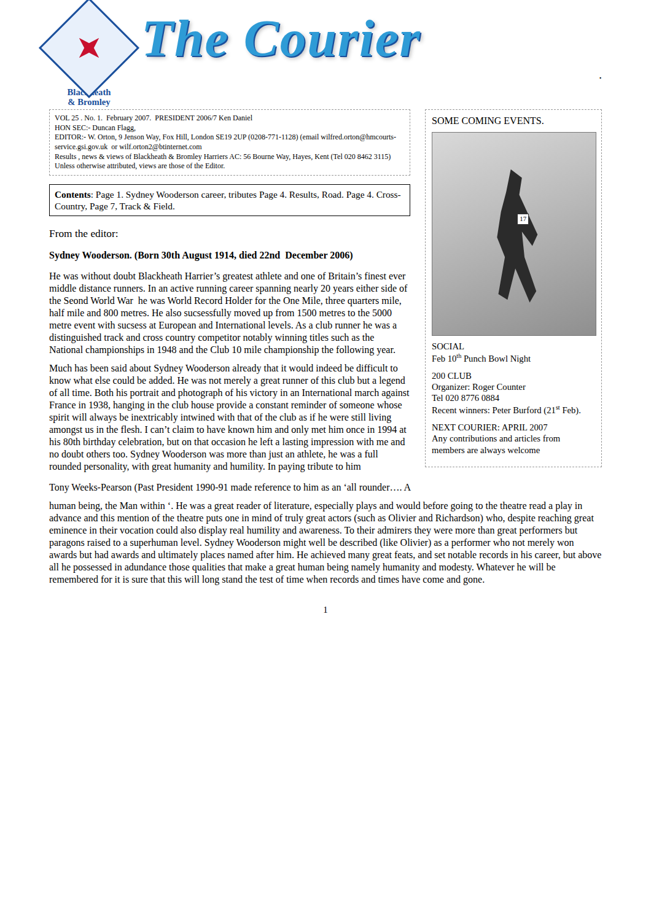Blackheath
& Bromley
The Courier
.
VOL 25 . No. 1. February 2007. PRESIDENT 2006/7 Ken Daniel
HON SEC:- Duncan Flagg,
EDITOR:- W. Orton, 9 Jenson Way, Fox Hill, London SE19 2UP (0208-771-1128) (email wilfred.orton@hmcourts- service.gsi.gov.uk or wilf.orton2@btinternet.com
Results , news & views of Blackheath & Bromley Harriers AC: 56 Bourne Way, Hayes, Kent (Tel 020 8462 3115)
Unless otherwise attributed, views are those of the Editor.
Contents: Page 1. Sydney Wooderson career, tributes Page 4. Results, Road. Page 4. Cross-Country, Page 7, Track & Field.
From the editor:
Sydney Wooderson. (Born 30th August 1914, died 22nd December 2006)
He was without doubt Blackheath Harrier’s greatest athlete and one of Britain’s finest ever middle distance runners. In an active running career spanning nearly 20 years either side of the Seond World War he was World Record Holder for the One Mile, three quarters mile, half mile and 800 metres. He also sucsessfully moved up from 1500 metres to the 5000 metre event with sucsess at European and International levels. As a club runner he was a distinguished track and cross country competitor notably winning titles such as the National championships in 1948 and the Club 10 mile championship the following year.
Much has been said about Sydney Wooderson already that it would indeed be difficult to know what else could be added. He was not merely a great runner of this club but a legend of all time. Both his portrait and photograph of his victory in an International march against France in 1938, hanging in the club house provide a constant reminder of someone whose spirit will always be inextricably intwined with that of the club as if he were still living amongst us in the flesh. I can’t claim to have known him and only met him once in 1994 at his 80th birthday celebration, but on that occasion he left a lasting impression with me and no doubt others too. Sydney Wooderson was more than just an athlete, he was a full rounded personality, with great humanity and humility. In paying tribute to him
SOME COMING EVENTS.
17
SOCIAL
Feb 10th Punch Bowl Night
200 CLUB
Organizer: Roger Counter
Tel 020 8776 0884
Recent winners: Peter Burford (21st Feb).
NEXT COURIER: APRIL 2007
Any contributions and articles from members are always welcome
Tony Weeks-Pearson (Past President 1990-91 made reference to him as an ‘all rounder…. A
human being, the Man within ‘. He was a great reader of literature, especially plays and would before going to the theatre read a play in advance and this mention of the theatre puts one in mind of truly great actors (such as Olivier and Richardson) who, despite reaching great eminence in their vocation could also display real humility and awareness. To their admirers they were more than great performers but paragons raised to a superhuman level. Sydney Wooderson might well be described (like Olivier) as a performer who not merely won awards but had awards and ultimately places named after him. He achieved many great feats, and set notable records in his career, but above all he possessed in adundance those qualities that make a great human being namely humanity and modesty. Whatever he will be remembered for it is sure that this will long stand the test of time when records and times have come and gone.
1